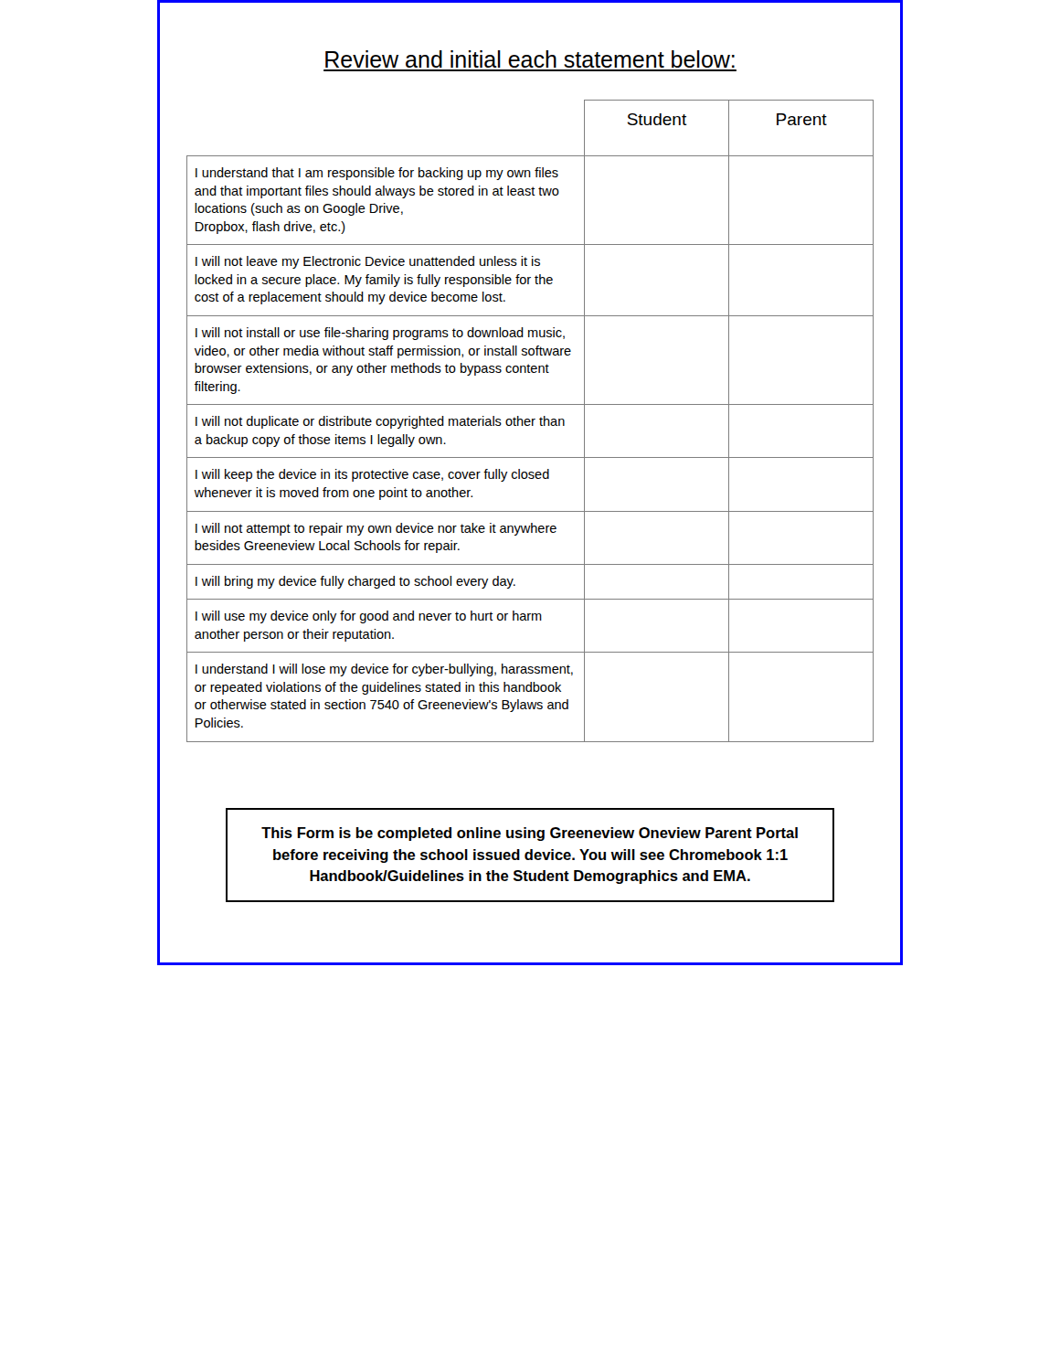Review and initial each statement below:
| | Student | Parent |
| --- | --- | --- |
| I understand that I am responsible for backing up my own files and that important files should always be stored in at least two locations (such as on Google Drive, Dropbox, flash drive, etc.) | | |
| I will not leave my Electronic Device unattended unless it is locked in a secure place. My family is fully responsible for the cost of a replacement should my device become lost. | | |
| I will not install or use file-sharing programs to download music, video, or other media without staff permission, or install software browser extensions, or any other methods to bypass content filtering. | | |
| I will not duplicate or distribute copyrighted materials other than a backup copy of those items I legally own. | | |
| I will keep the device in its protective case, cover fully closed whenever it is moved from one point to another. | | |
| I will not attempt to repair my own device nor take it anywhere besides Greeneview Local Schools for repair. | | |
| I will bring my device fully charged to school every day. | | |
| I will use my device only for good and never to hurt or harm another person or their reputation. | | |
| I understand I will lose my device for cyber-bullying, harassment, or repeated violations of the guidelines stated in this handbook or otherwise stated in section 7540 of Greeneview's Bylaws and Policies. | | |
This Form is be completed online using Greeneview Oneview Parent Portal before receiving the school issued device. You will see Chromebook 1:1 Handbook/Guidelines in the Student Demographics and EMA.